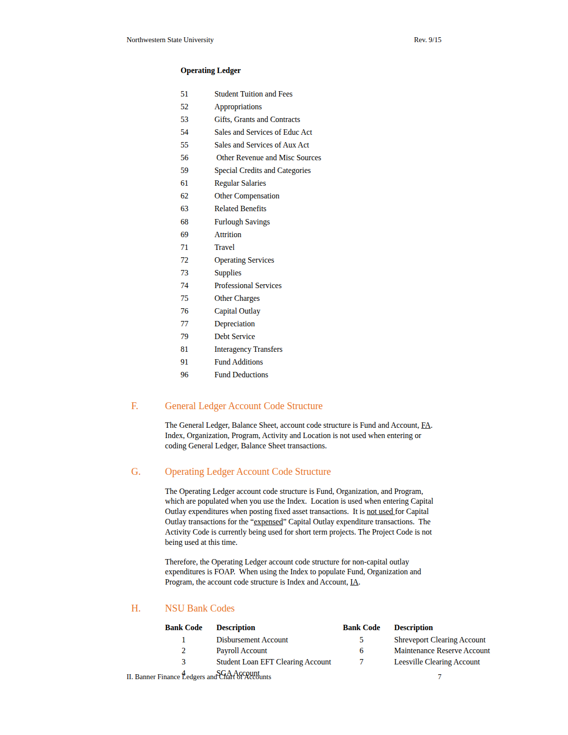Northwestern State University
Rev. 9/15
Operating Ledger
| 51 | Student Tuition and Fees |
| 52 | Appropriations |
| 53 | Gifts, Grants and Contracts |
| 54 | Sales and Services of Educ Act |
| 55 | Sales and Services of Aux Act |
| 56 | Other Revenue and Misc Sources |
| 59 | Special Credits and Categories |
| 61 | Regular Salaries |
| 62 | Other Compensation |
| 63 | Related Benefits |
| 68 | Furlough Savings |
| 69 | Attrition |
| 71 | Travel |
| 72 | Operating Services |
| 73 | Supplies |
| 74 | Professional Services |
| 75 | Other Charges |
| 76 | Capital Outlay |
| 77 | Depreciation |
| 79 | Debt Service |
| 81 | Interagency Transfers |
| 91 | Fund Additions |
| 96 | Fund Deductions |
F. General Ledger Account Code Structure
The General Ledger, Balance Sheet, account code structure is Fund and Account, FA. Index, Organization, Program, Activity and Location is not used when entering or coding General Ledger, Balance Sheet transactions.
G. Operating Ledger Account Code Structure
The Operating Ledger account code structure is Fund, Organization, and Program, which are populated when you use the Index. Location is used when entering Capital Outlay expenditures when posting fixed asset transactions. It is not used for Capital Outlay transactions for the “expensed” Capital Outlay expenditure transactions. The Activity Code is currently being used for short term projects. The Project Code is not being used at this time.
Therefore, the Operating Ledger account code structure for non-capital outlay expenditures is FOAP. When using the Index to populate Fund, Organization and Program, the account code structure is Index and Account, IA.
H. NSU Bank Codes
| Bank Code | Description | Bank Code | Description |
| --- | --- | --- | --- |
| 1 | Disbursement Account | 5 | Shreveport Clearing Account |
| 2 | Payroll Account | 6 | Maintenance Reserve Account |
| 3 | Student Loan EFT Clearing Account | 7 | Leesville Clearing Account |
| 4 | SGA Account | | |
II. Banner Finance Ledgers and Chart of Accounts
7